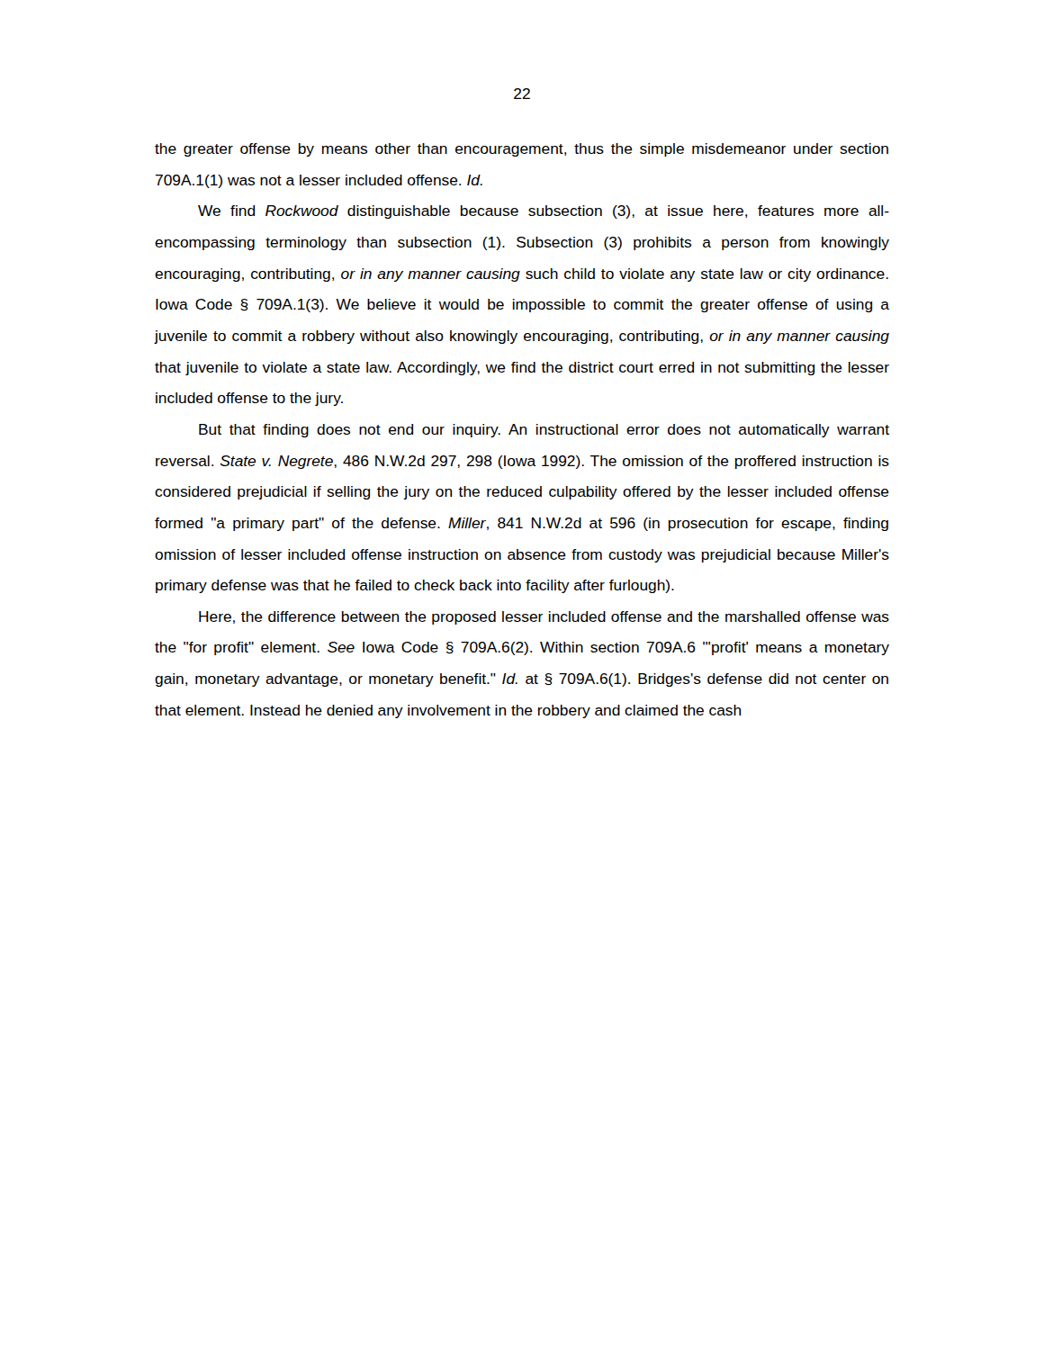22
the greater offense by means other than encouragement, thus the simple misdemeanor under section 709A.1(1) was not a lesser included offense. Id.
We find Rockwood distinguishable because subsection (3), at issue here, features more all-encompassing terminology than subsection (1). Subsection (3) prohibits a person from knowingly encouraging, contributing, or in any manner causing such child to violate any state law or city ordinance. Iowa Code § 709A.1(3). We believe it would be impossible to commit the greater offense of using a juvenile to commit a robbery without also knowingly encouraging, contributing, or in any manner causing that juvenile to violate a state law. Accordingly, we find the district court erred in not submitting the lesser included offense to the jury.
But that finding does not end our inquiry. An instructional error does not automatically warrant reversal. State v. Negrete, 486 N.W.2d 297, 298 (Iowa 1992). The omission of the proffered instruction is considered prejudicial if selling the jury on the reduced culpability offered by the lesser included offense formed "a primary part" of the defense. Miller, 841 N.W.2d at 596 (in prosecution for escape, finding omission of lesser included offense instruction on absence from custody was prejudicial because Miller's primary defense was that he failed to check back into facility after furlough).
Here, the difference between the proposed lesser included offense and the marshalled offense was the "for profit" element. See Iowa Code § 709A.6(2). Within section 709A.6 "'profit' means a monetary gain, monetary advantage, or monetary benefit." Id. at § 709A.6(1). Bridges's defense did not center on that element. Instead he denied any involvement in the robbery and claimed the cash